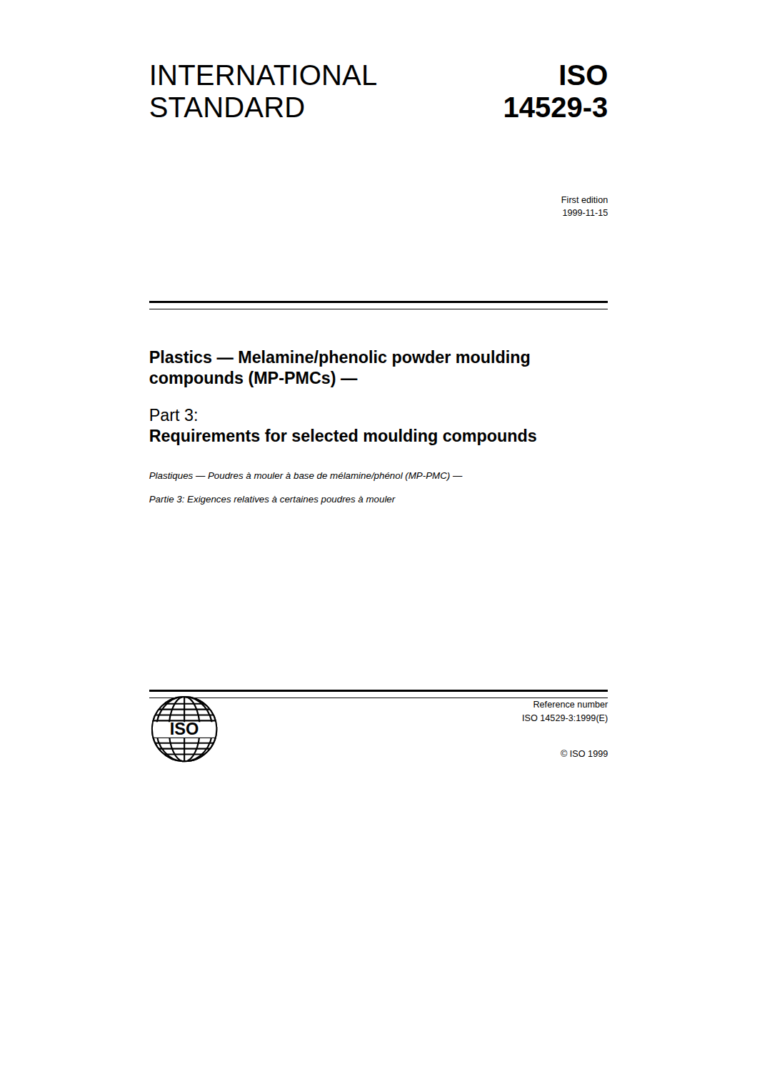INTERNATIONAL
STANDARD
ISO
14529-3
First edition
1999-11-15
Plastics — Melamine/phenolic powder moulding compounds (MP-PMCs) —
Part 3:
Requirements for selected moulding compounds
Plastiques — Poudres à mouler à base de mélamine/phénol (MP-PMC) —
Partie 3: Exigences relatives à certaines poudres à mouler
Reference number
ISO 14529-3:1999(E)
© ISO 1999
ISO